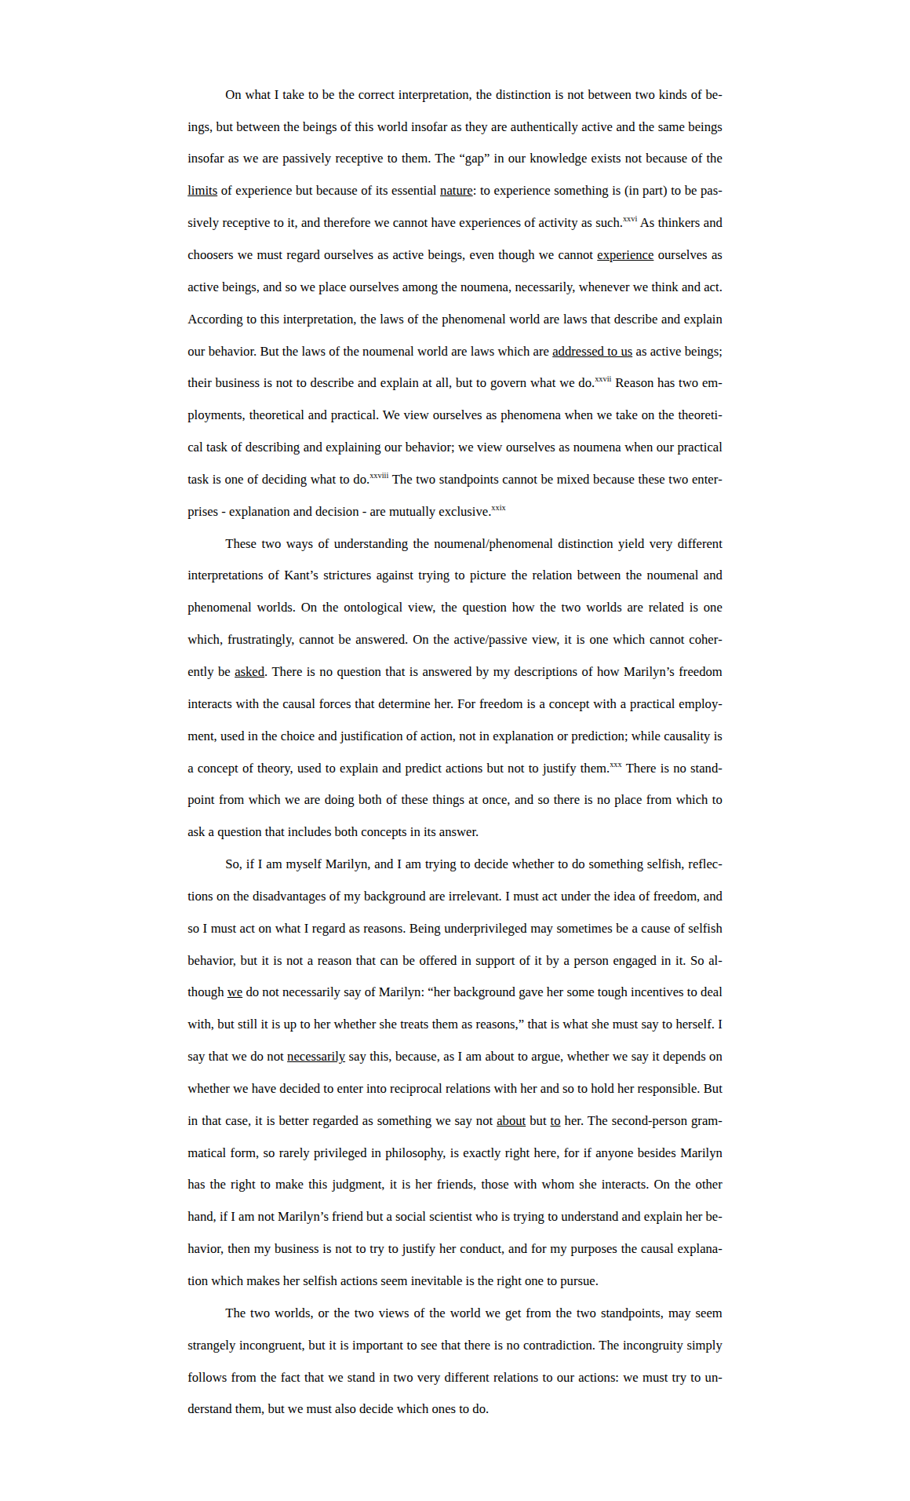On what I take to be the correct interpretation, the distinction is not between two kinds of beings, but between the beings of this world insofar as they are authentically active and the same beings insofar as we are passively receptive to them. The “gap” in our knowledge exists not because of the limits of experience but because of its essential nature: to experience something is (in part) to be passively receptive to it, and therefore we cannot have experiences of activity as such.xxvi As thinkers and choosers we must regard ourselves as active beings, even though we cannot experience ourselves as active beings, and so we place ourselves among the noumena, necessarily, whenever we think and act. According to this interpretation, the laws of the phenomenal world are laws that describe and explain our behavior. But the laws of the noumenal world are laws which are addressed to us as active beings; their business is not to describe and explain at all, but to govern what we do.xxvii Reason has two employments, theoretical and practical. We view ourselves as phenomena when we take on the theoretical task of describing and explaining our behavior; we view ourselves as noumena when our practical task is one of deciding what to do.xxviii The two standpoints cannot be mixed because these two enterprises - explanation and decision - are mutually exclusive.xxix
These two ways of understanding the noumenal/phenomenal distinction yield very different interpretations of Kant’s strictures against trying to picture the relation between the noumenal and phenomenal worlds. On the ontological view, the question how the two worlds are related is one which, frustratingly, cannot be answered. On the active/passive view, it is one which cannot coherently be asked. There is no question that is answered by my descriptions of how Marilyn’s freedom interacts with the causal forces that determine her. For freedom is a concept with a practical employment, used in the choice and justification of action, not in explanation or prediction; while causality is a concept of theory, used to explain and predict actions but not to justify them.xxx There is no standpoint from which we are doing both of these things at once, and so there is no place from which to ask a question that includes both concepts in its answer.
So, if I am myself Marilyn, and I am trying to decide whether to do something selfish, reflections on the disadvantages of my background are irrelevant. I must act under the idea of freedom, and so I must act on what I regard as reasons. Being underprivileged may sometimes be a cause of selfish behavior, but it is not a reason that can be offered in support of it by a person engaged in it. So although we do not necessarily say of Marilyn: “her background gave her some tough incentives to deal with, but still it is up to her whether she treats them as reasons,” that is what she must say to herself. I say that we do not necessarily say this, because, as I am about to argue, whether we say it depends on whether we have decided to enter into reciprocal relations with her and so to hold her responsible. But in that case, it is better regarded as something we say not about but to her. The second-person grammatical form, so rarely privileged in philosophy, is exactly right here, for if anyone besides Marilyn has the right to make this judgment, it is her friends, those with whom she interacts. On the other hand, if I am not Marilyn’s friend but a social scientist who is trying to understand and explain her behavior, then my business is not to try to justify her conduct, and for my purposes the causal explanation which makes her selfish actions seem inevitable is the right one to pursue.
The two worlds, or the two views of the world we get from the two standpoints, may seem strangely incongruent, but it is important to see that there is no contradiction. The incongruity simply follows from the fact that we stand in two very different relations to our actions: we must try to understand them, but we must also decide which ones to do.